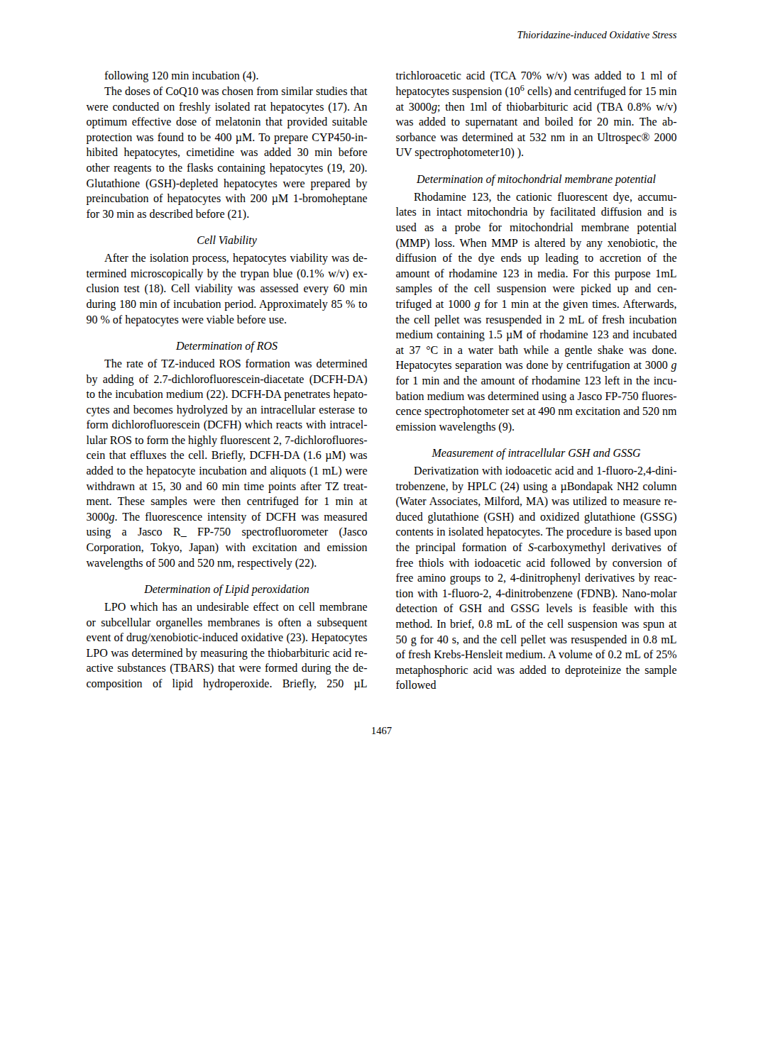Thioridazine-induced Oxidative Stress
following 120 min incubation (4).
The doses of CoQ10 was chosen from similar studies that were conducted on freshly isolated rat hepatocytes (17). An optimum effective dose of melatonin that provided suitable protection was found to be 400 µM. To prepare CYP450-inhibited hepatocytes, cimetidine was added 30 min before other reagents to the flasks containing hepatocytes (19, 20). Glutathione (GSH)-depleted hepatocytes were prepared by preincubation of hepatocytes with 200 µM 1-bromoheptane for 30 min as described before (21).
Cell Viability
After the isolation process, hepatocytes viability was determined microscopically by the trypan blue (0.1% w/v) exclusion test (18). Cell viability was assessed every 60 min during 180 min of incubation period. Approximately 85 % to 90 % of hepatocytes were viable before use.
Determination of ROS
The rate of TZ-induced ROS formation was determined by adding of 2.7-dichlorofluorescein-diacetate (DCFH-DA) to the incubation medium (22). DCFH-DA penetrates hepatocytes and becomes hydrolyzed by an intracellular esterase to form dichlorofluorescein (DCFH) which reacts with intracellular ROS to form the highly fluorescent 2, 7-dichlorofluorescein that effluxes the cell. Briefly, DCFH-DA (1.6 µM) was added to the hepatocyte incubation and aliquots (1 mL) were withdrawn at 15, 30 and 60 min time points after TZ treatment. These samples were then centrifuged for 1 min at 3000g. The fluorescence intensity of DCFH was measured using a Jasco R_ FP-750 spectrofluorometer (Jasco Corporation, Tokyo, Japan) with excitation and emission wavelengths of 500 and 520 nm, respectively (22).
Determination of Lipid peroxidation
LPO which has an undesirable effect on cell membrane or subcellular organelles membranes is often a subsequent event of drug/xenobiotic-induced oxidative (23). Hepatocytes LPO was determined by measuring the thiobarbituric acid reactive substances (TBARS) that were formed during the decomposition of lipid hydroperoxide. Briefly, 250 µL trichloroacetic acid (TCA 70% w/v) was added to 1 ml of hepatocytes suspension (106 cells) and centrifuged for 15 min at 3000g; then 1ml of thiobarbituric acid (TBA 0.8% w/v) was added to supernatant and boiled for 20 min. The absorbance was determined at 532 nm in an Ultrospec® 2000 UV spectrophotometer10) ).
Determination of mitochondrial membrane potential
Rhodamine 123, the cationic fluorescent dye, accumulates in intact mitochondria by facilitated diffusion and is used as a probe for mitochondrial membrane potential (MMP) loss. When MMP is altered by any xenobiotic, the diffusion of the dye ends up leading to accretion of the amount of rhodamine 123 in media. For this purpose 1mL samples of the cell suspension were picked up and centrifuged at 1000 g for 1 min at the given times. Afterwards, the cell pellet was resuspended in 2 mL of fresh incubation medium containing 1.5 µM of rhodamine 123 and incubated at 37 °C in a water bath while a gentle shake was done. Hepatocytes separation was done by centrifugation at 3000 g for 1 min and the amount of rhodamine 123 left in the incubation medium was determined using a Jasco FP-750 fluorescence spectrophotometer set at 490 nm excitation and 520 nm emission wavelengths (9).
Measurement of intracellular GSH and GSSG
Derivatization with iodoacetic acid and 1-fluoro-2,4-dinitrobenzene, by HPLC (24) using a µBondapak NH2 column (Water Associates, Milford, MA) was utilized to measure reduced glutathione (GSH) and oxidized glutathione (GSSG) contents in isolated hepatocytes. The procedure is based upon the principal formation of S-carboxymethyl derivatives of free thiols with iodoacetic acid followed by conversion of free amino groups to 2, 4-dinitrophenyl derivatives by reaction with 1-fluoro-2, 4-dinitrobenzene (FDNB). Nano-molar detection of GSH and GSSG levels is feasible with this method. In brief, 0.8 mL of the cell suspension was spun at 50 g for 40 s, and the cell pellet was resuspended in 0.8 mL of fresh Krebs-Hensleit medium. A volume of 0.2 mL of 25% metaphosphoric acid was added to deproteinize the sample followed
1467